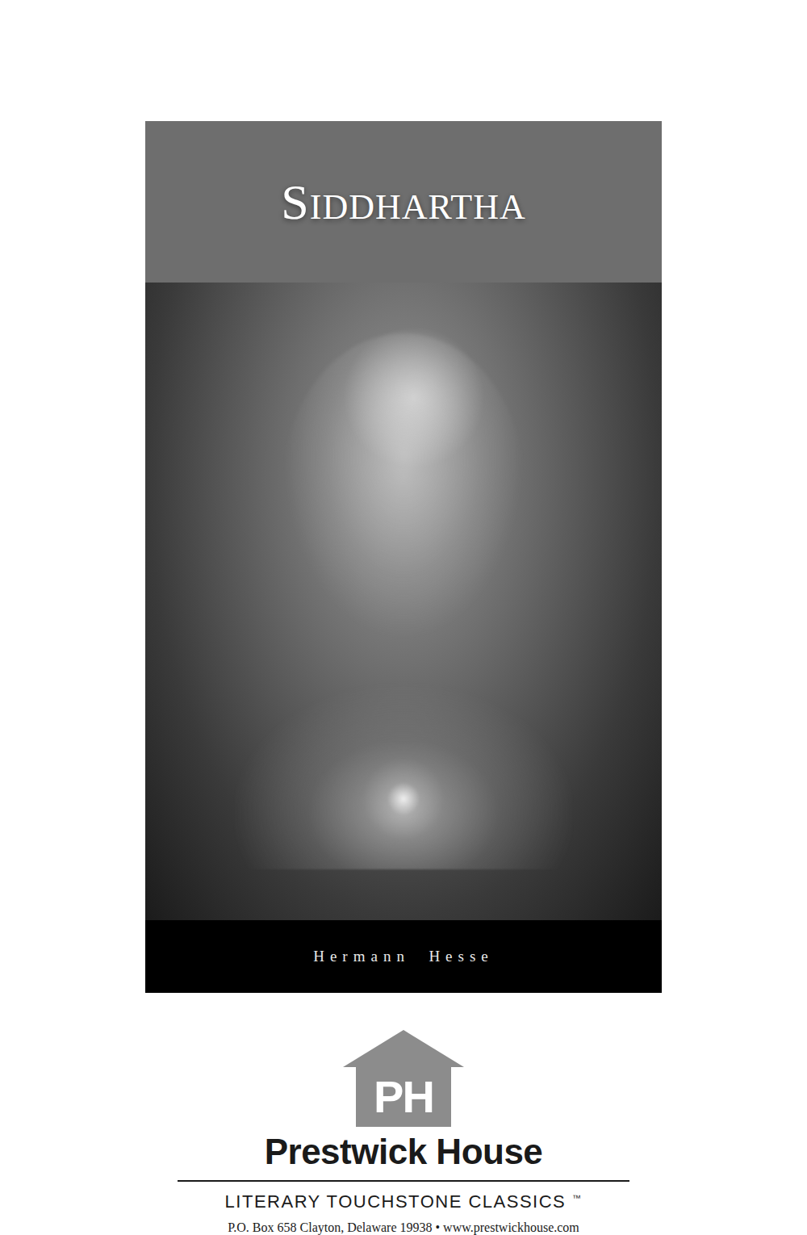SIDDHARTHA
Hermann Hesse
PH
Prestwick House
LITERARY TOUCHSTONE CLASSICS ™
P.O. Box 658 Clayton, Delaware 19938 • www.prestwickhouse.com